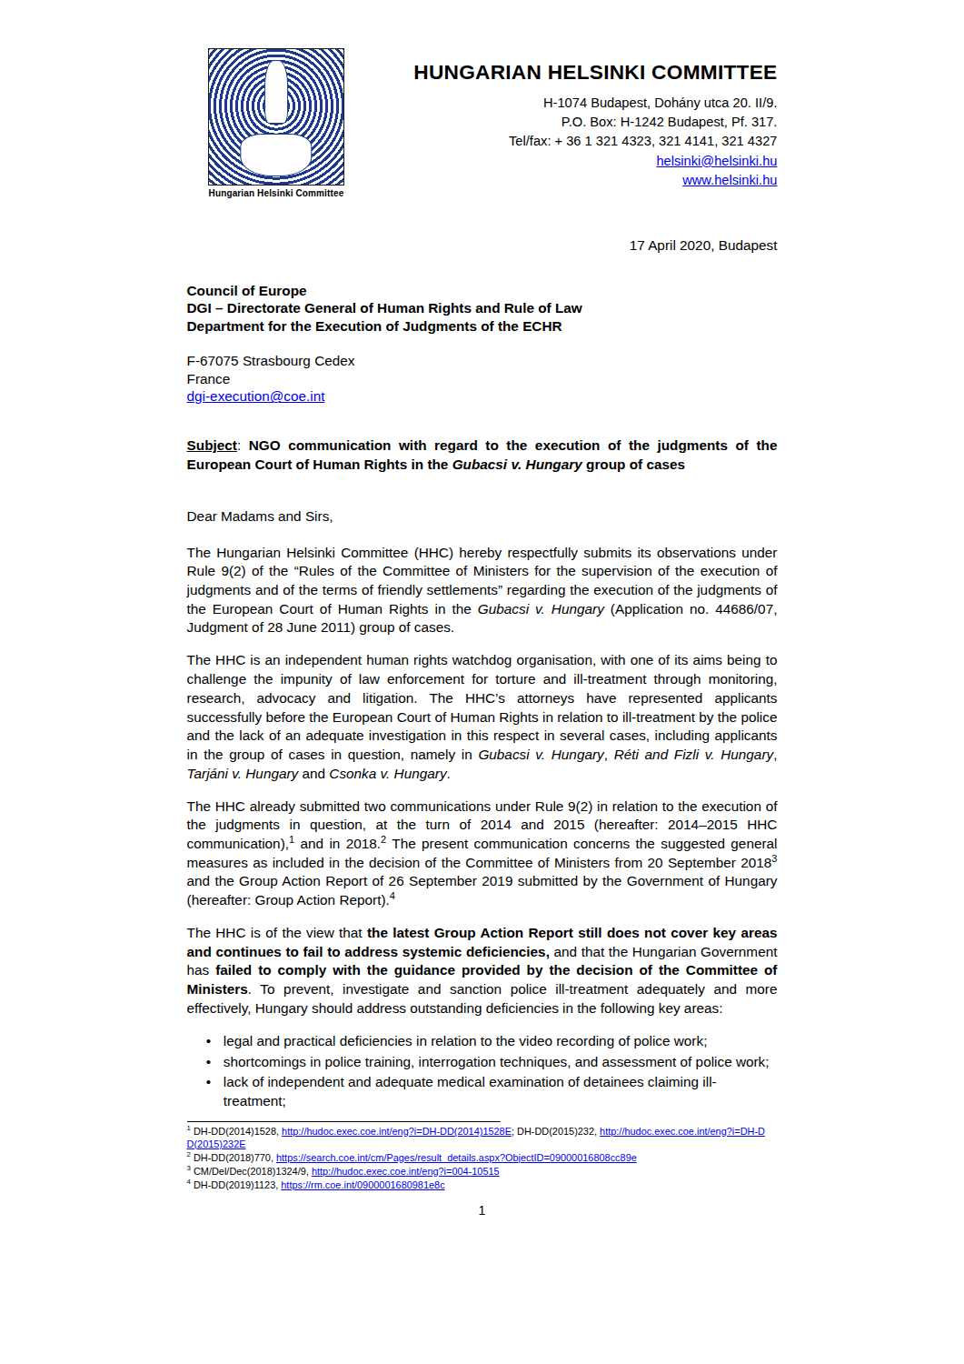Hungarian Helsinki Committee
HUNGARIAN HELSINKI COMMITTEE
H-1074 Budapest, Dohány utca 20. II/9.
P.O. Box: H-1242 Budapest, Pf. 317.
Tel/fax: + 36 1 321 4323, 321 4141, 321 4327
helsinki@helsinki.hu
www.helsinki.hu
17 April 2020, Budapest
Council of Europe
DGI – Directorate General of Human Rights and Rule of Law
Department for the Execution of Judgments of the ECHR
F-67075 Strasbourg Cedex
France
dgi-execution@coe.int
Subject: NGO communication with regard to the execution of the judgments of the European Court of Human Rights in the Gubacsi v. Hungary group of cases
Dear Madams and Sirs,
The Hungarian Helsinki Committee (HHC) hereby respectfully submits its observations under Rule 9(2) of the “Rules of the Committee of Ministers for the supervision of the execution of judgments and of the terms of friendly settlements” regarding the execution of the judgments of the European Court of Human Rights in the Gubacsi v. Hungary (Application no. 44686/07, Judgment of 28 June 2011) group of cases.
The HHC is an independent human rights watchdog organisation, with one of its aims being to challenge the impunity of law enforcement for torture and ill-treatment through monitoring, research, advocacy and litigation. The HHC’s attorneys have represented applicants successfully before the European Court of Human Rights in relation to ill-treatment by the police and the lack of an adequate investigation in this respect in several cases, including applicants in the group of cases in question, namely in Gubacsi v. Hungary, Réti and Fizli v. Hungary, Tarjáni v. Hungary and Csonka v. Hungary.
The HHC already submitted two communications under Rule 9(2) in relation to the execution of the judgments in question, at the turn of 2014 and 2015 (hereafter: 2014–2015 HHC communication),1 and in 2018.2 The present communication concerns the suggested general measures as included in the decision of the Committee of Ministers from 20 September 20183 and the Group Action Report of 26 September 2019 submitted by the Government of Hungary (hereafter: Group Action Report).4
The HHC is of the view that the latest Group Action Report still does not cover key areas and continues to fail to address systemic deficiencies, and that the Hungarian Government has failed to comply with the guidance provided by the decision of the Committee of Ministers. To prevent, investigate and sanction police ill-treatment adequately and more effectively, Hungary should address outstanding deficiencies in the following key areas:
legal and practical deficiencies in relation to the video recording of police work;
shortcomings in police training, interrogation techniques, and assessment of police work;
lack of independent and adequate medical examination of detainees claiming ill-treatment;
1 DH-DD(2014)1528, http://hudoc.exec.coe.int/eng?i=DH-DD(2014)1528E; DH-DD(2015)232, http://hudoc.exec.coe.int/eng?i=DH-DD(2015)232E
2 DH-DD(2018)770, https://search.coe.int/cm/Pages/result_details.aspx?ObjectID=09000016808cc89e
3 CM/Del/Dec(2018)1324/9, http://hudoc.exec.coe.int/eng?i=004-10515
4 DH-DD(2019)1123, https://rm.coe.int/0900001680981e8c
1